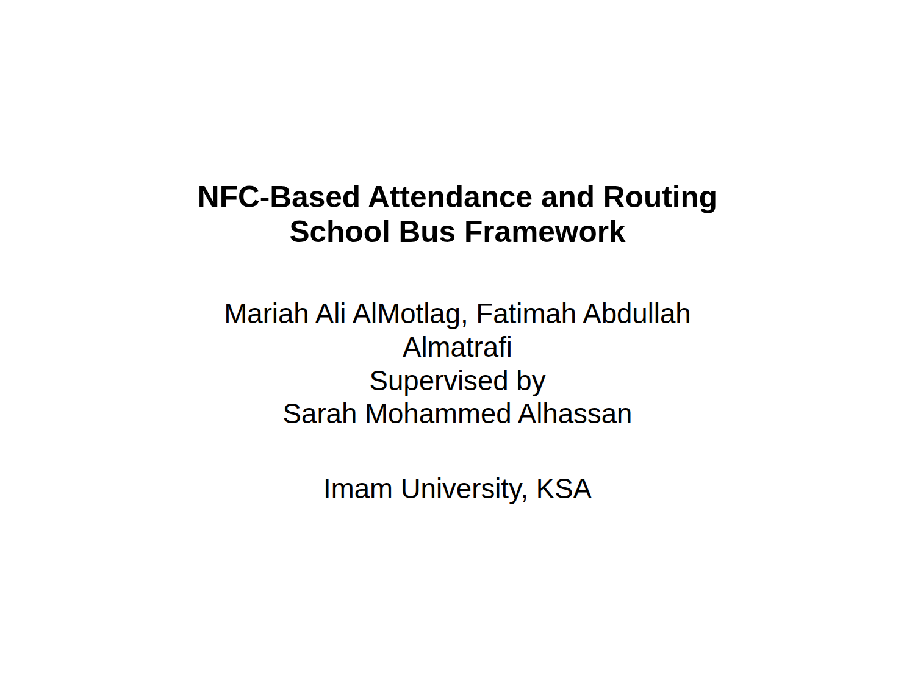NFC-Based Attendance and Routing School Bus Framework
Mariah Ali AlMotlag, Fatimah Abdullah Almatrafi
Supervised by
Sarah Mohammed Alhassan
Imam University, KSA